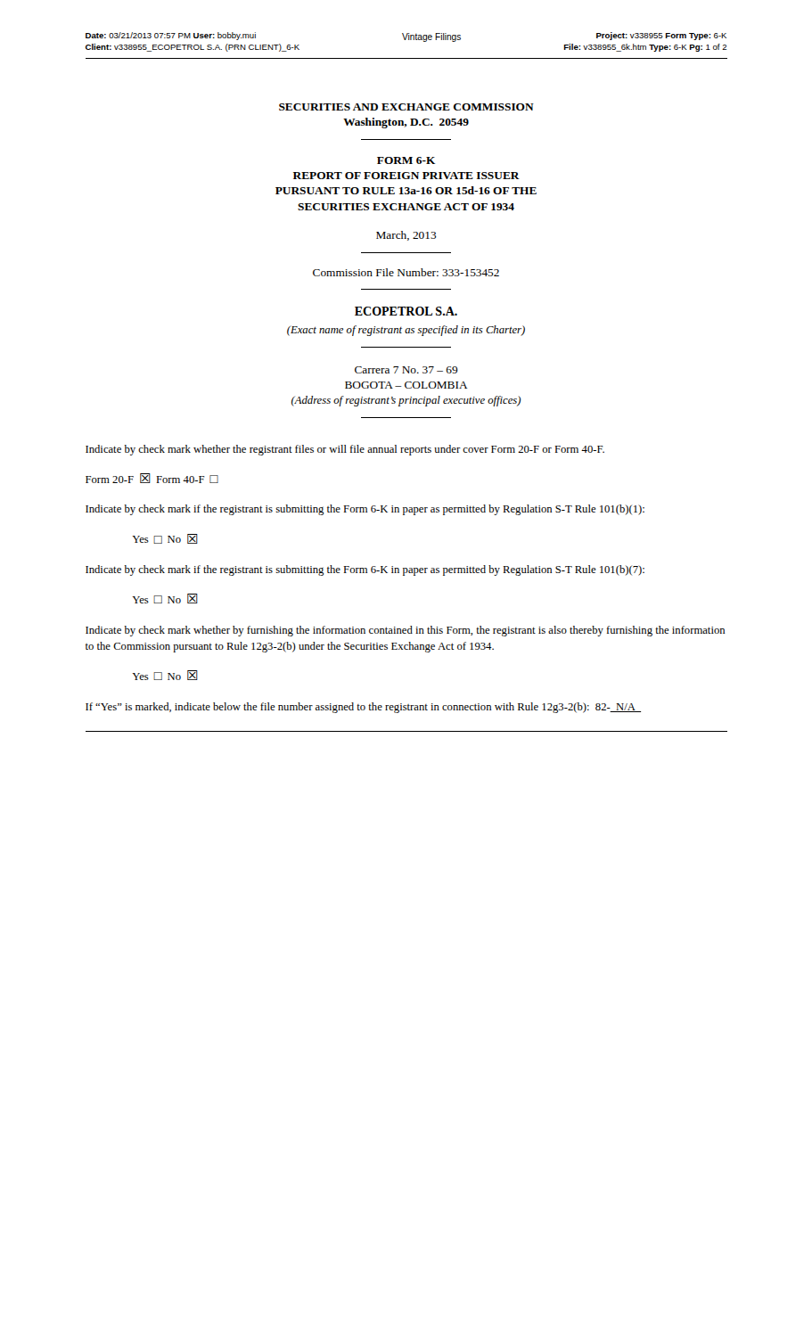Date: 03/21/2013 07:57 PM User: bobby.mui
Client: v338955_ECOPETROL S.A. (PRN CLIENT)_6-K
Vintage Filings
Project: v338955 Form Type: 6-K
File: v338955_6k.htm Type: 6-K Pg: 1 of 2
SECURITIES AND EXCHANGE COMMISSION
Washington, D.C. 20549
FORM 6-K
REPORT OF FOREIGN PRIVATE ISSUER
PURSUANT TO RULE 13a-16 OR 15d-16 OF THE
SECURITIES EXCHANGE ACT OF 1934
March, 2013
Commission File Number: 333-153452
ECOPETROL S.A.
(Exact name of registrant as specified in its Charter)
Carrera 7 No. 37 – 69
BOGOTA – COLOMBIA
(Address of registrant’s principal executive offices)
Indicate by check mark whether the registrant files or will file annual reports under cover Form 20-F or Form 40-F.
| Form 20-F | | Form 40-F | |
Indicate by check mark if the registrant is submitting the Form 6-K in paper as permitted by Regulation S-T Rule 101(b)(1):
| Yes | | No | |
Indicate by check mark if the registrant is submitting the Form 6-K in paper as permitted by Regulation S-T Rule 101(b)(7):
| Yes | | No | |
Indicate by check mark whether by furnishing the information contained in this Form, the registrant is also thereby furnishing the information to the Commission pursuant to Rule 12g3-2(b) under the Securities Exchange Act of 1934.
| Yes | | No | |
If “Yes” is marked, indicate below the file number assigned to the registrant in connection with Rule 12g3-2(b): 82- N/A